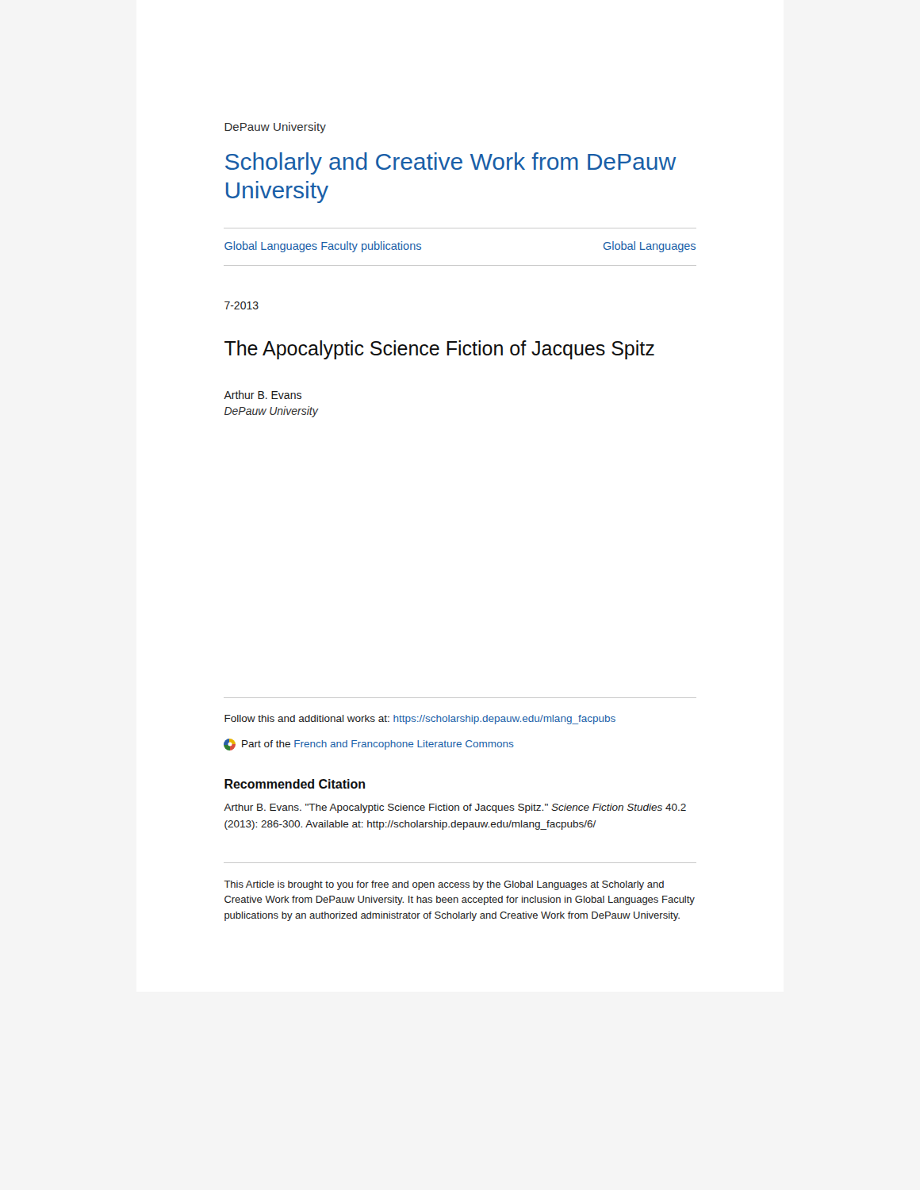DePauw University
Scholarly and Creative Work from DePauw University
Global Languages Faculty publications Global Languages
7-2013
The Apocalyptic Science Fiction of Jacques Spitz
Arthur B. Evans
DePauw University
Follow this and additional works at: https://scholarship.depauw.edu/mlang_facpubs
Part of the French and Francophone Literature Commons
Recommended Citation
Arthur B. Evans. "The Apocalyptic Science Fiction of Jacques Spitz." Science Fiction Studies 40.2 (2013): 286-300. Available at: http://scholarship.depauw.edu/mlang_facpubs/6/
This Article is brought to you for free and open access by the Global Languages at Scholarly and Creative Work from DePauw University. It has been accepted for inclusion in Global Languages Faculty publications by an authorized administrator of Scholarly and Creative Work from DePauw University.